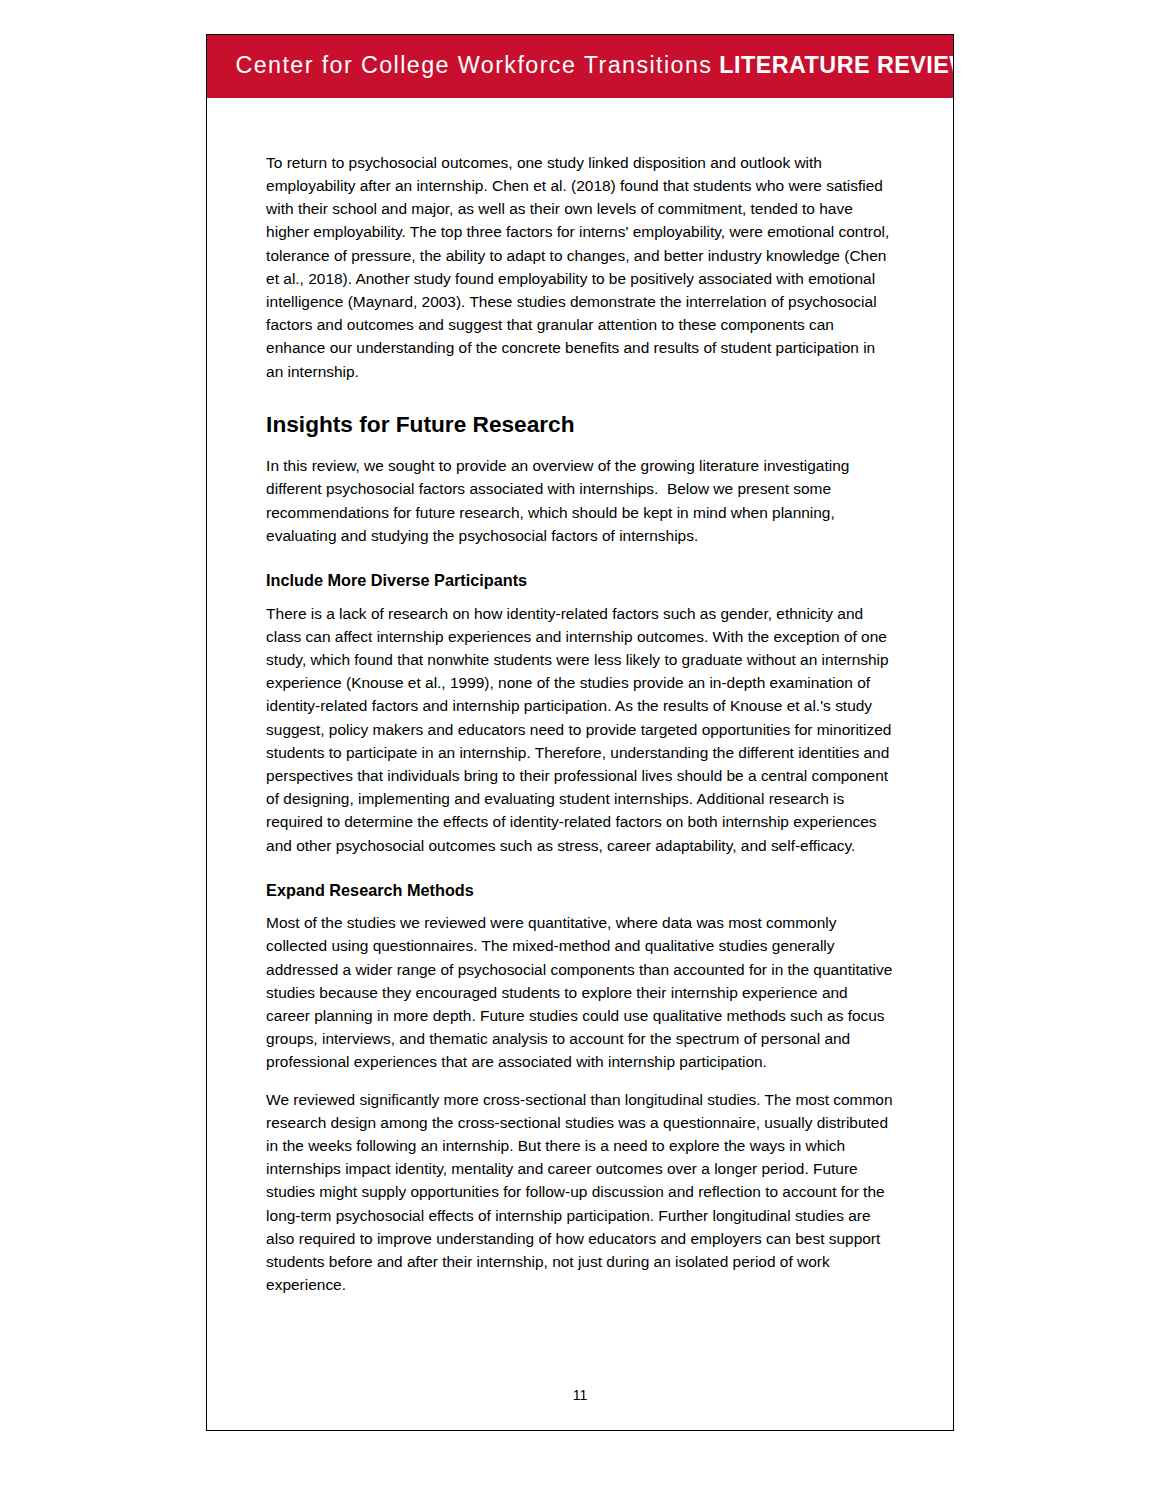Center for College Workforce Transitions LITERATURE REVIEW #3
To return to psychosocial outcomes, one study linked disposition and outlook with employability after an internship. Chen et al. (2018) found that students who were satisfied with their school and major, as well as their own levels of commitment, tended to have higher employability. The top three factors for interns' employability, were emotional control, tolerance of pressure, the ability to adapt to changes, and better industry knowledge (Chen et al., 2018). Another study found employability to be positively associated with emotional intelligence (Maynard, 2003). These studies demonstrate the interrelation of psychosocial factors and outcomes and suggest that granular attention to these components can enhance our understanding of the concrete benefits and results of student participation in an internship.
Insights for Future Research
In this review, we sought to provide an overview of the growing literature investigating different psychosocial factors associated with internships. Below we present some recommendations for future research, which should be kept in mind when planning, evaluating and studying the psychosocial factors of internships.
Include More Diverse Participants
There is a lack of research on how identity-related factors such as gender, ethnicity and class can affect internship experiences and internship outcomes. With the exception of one study, which found that nonwhite students were less likely to graduate without an internship experience (Knouse et al., 1999), none of the studies provide an in-depth examination of identity-related factors and internship participation. As the results of Knouse et al.'s study suggest, policy makers and educators need to provide targeted opportunities for minoritized students to participate in an internship. Therefore, understanding the different identities and perspectives that individuals bring to their professional lives should be a central component of designing, implementing and evaluating student internships. Additional research is required to determine the effects of identity-related factors on both internship experiences and other psychosocial outcomes such as stress, career adaptability, and self-efficacy.
Expand Research Methods
Most of the studies we reviewed were quantitative, where data was most commonly collected using questionnaires. The mixed-method and qualitative studies generally addressed a wider range of psychosocial components than accounted for in the quantitative studies because they encouraged students to explore their internship experience and career planning in more depth. Future studies could use qualitative methods such as focus groups, interviews, and thematic analysis to account for the spectrum of personal and professional experiences that are associated with internship participation.
We reviewed significantly more cross-sectional than longitudinal studies. The most common research design among the cross-sectional studies was a questionnaire, usually distributed in the weeks following an internship. But there is a need to explore the ways in which internships impact identity, mentality and career outcomes over a longer period. Future studies might supply opportunities for follow-up discussion and reflection to account for the long-term psychosocial effects of internship participation. Further longitudinal studies are also required to improve understanding of how educators and employers can best support students before and after their internship, not just during an isolated period of work experience.
11